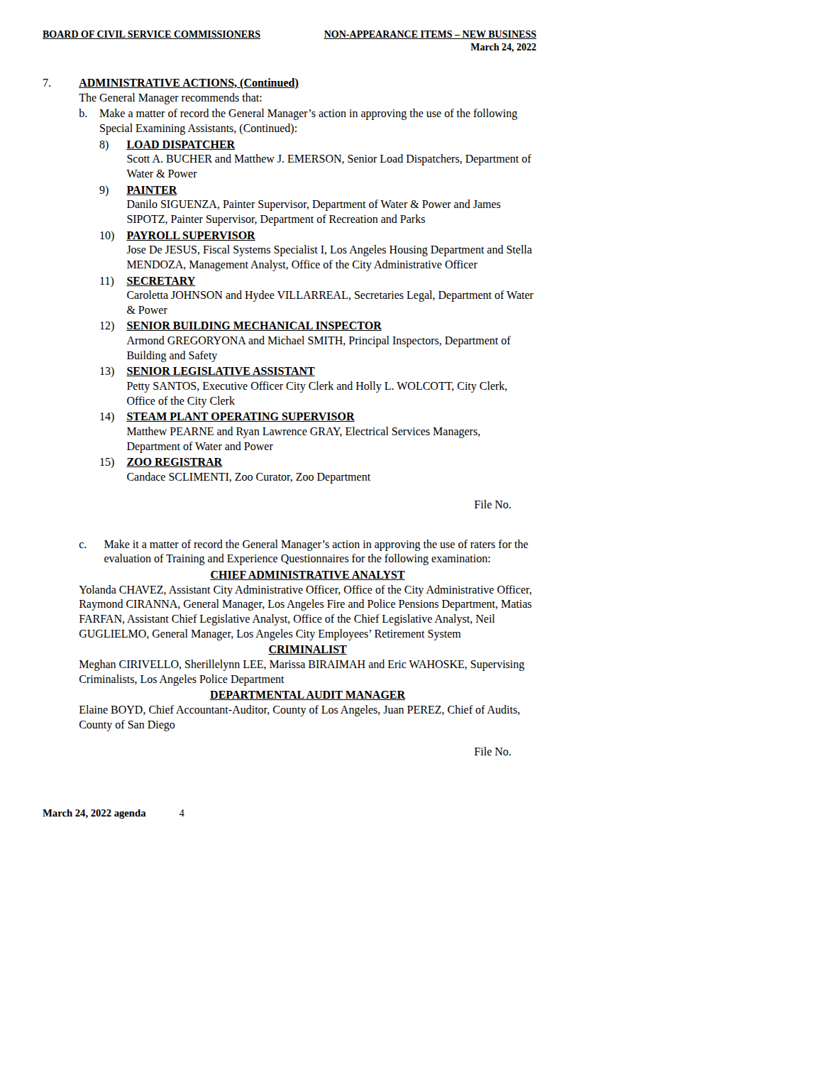BOARD OF CIVIL SERVICE COMMISSIONERS
NON-APPEARANCE ITEMS – NEW BUSINESS
March 24, 2022
7.
ADMINISTRATIVE ACTIONS, (Continued)
The General Manager recommends that:
b.
Make a matter of record the General Manager’s action in approving the use of the following Special Examining Assistants, (Continued):
8)
LOAD DISPATCHER
Scott A. BUCHER and Matthew J. EMERSON, Senior Load Dispatchers, Department of Water & Power
9)
PAINTER
Danilo SIGUENZA, Painter Supervisor, Department of Water & Power and James SIPOTZ, Painter Supervisor, Department of Recreation and Parks
10)
PAYROLL SUPERVISOR
Jose De JESUS, Fiscal Systems Specialist I, Los Angeles Housing Department and Stella MENDOZA, Management Analyst, Office of the City Administrative Officer
11)
SECRETARY
Caroletta JOHNSON and Hydee VILLARREAL, Secretaries Legal, Department of Water & Power
12)
SENIOR BUILDING MECHANICAL INSPECTOR
Armond GREGORYONA and Michael SMITH, Principal Inspectors, Department of Building and Safety
13)
SENIOR LEGISLATIVE ASSISTANT
Petty SANTOS, Executive Officer City Clerk and Holly L. WOLCOTT, City Clerk, Office of the City Clerk
14)
STEAM PLANT OPERATING SUPERVISOR
Matthew PEARNE and Ryan Lawrence GRAY, Electrical Services Managers, Department of Water and Power
15)
ZOO REGISTRAR
Candace SCLIMENTI, Zoo Curator, Zoo Department
File No.
c.
Make it a matter of record the General Manager’s action in approving the use of raters for the evaluation of Training and Experience Questionnaires for the following examination:
CHIEF ADMINISTRATIVE ANALYST
Yolanda CHAVEZ, Assistant City Administrative Officer, Office of the City Administrative Officer, Raymond CIRANNA, General Manager, Los Angeles Fire and Police Pensions Department, Matias FARFAN, Assistant Chief Legislative Analyst, Office of the Chief Legislative Analyst, Neil GUGLIELMO, General Manager, Los Angeles City Employees’ Retirement System
CRIMINALIST
Meghan CIRIVELLO, Sherillelynn LEE, Marissa BIRAIMAH and Eric WAHOSKE, Supervising Criminalists, Los Angeles Police Department
DEPARTMENTAL AUDIT MANAGER
Elaine BOYD, Chief Accountant-Auditor, County of Los Angeles, Juan PEREZ, Chief of Audits, County of San Diego
File No.
March 24, 2022 agenda
4